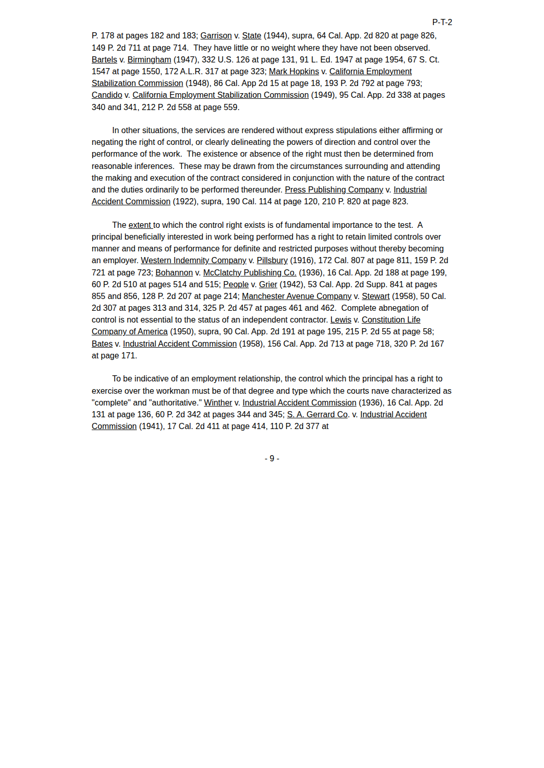P-T-2
P. 178 at pages 182 and 183; Garrison v. State (1944), supra, 64 Cal. App. 2d 820 at page 826, 149 P. 2d 711 at page 714. They have little or no weight where they have not been observed. Bartels v. Birmingham (1947), 332 U.S. 126 at page 131, 91 L. Ed. 1947 at page 1954, 67 S. Ct. 1547 at page 1550, 172 A.L.R. 317 at page 323; Mark Hopkins v. California Employment Stabilization Commission (1948), 86 Cal. App 2d 15 at page 18, 193 P. 2d 792 at page 793; Candido v. California Employment Stabilization Commission (1949), 95 Cal. App. 2d 338 at pages 340 and 341, 212 P. 2d 558 at page 559.
In other situations, the services are rendered without express stipulations either affirming or negating the right of control, or clearly delineating the powers of direction and control over the performance of the work. The existence or absence of the right must then be determined from reasonable inferences. These may be drawn from the circumstances surrounding and attending the making and execution of the contract considered in conjunction with the nature of the contract and the duties ordinarily to be performed thereunder. Press Publishing Company v. Industrial Accident Commission (1922), supra, 190 Cal. 114 at page 120, 210 P. 820 at page 823.
The extent to which the control right exists is of fundamental importance to the test. A principal beneficially interested in work being performed has a right to retain limited controls over manner and means of performance for definite and restricted purposes without thereby becoming an employer. Western Indemnity Company v. Pillsbury (1916), 172 Cal. 807 at page 811, 159 P. 2d 721 at page 723; Bohannon v. McClatchy Publishing Co. (1936), 16 Cal. App. 2d 188 at page 199, 60 P. 2d 510 at pages 514 and 515; People v. Grier (1942), 53 Cal. App. 2d Supp. 841 at pages 855 and 856, 128 P. 2d 207 at page 214; Manchester Avenue Company v. Stewart (1958), 50 Cal. 2d 307 at pages 313 and 314, 325 P. 2d 457 at pages 461 and 462. Complete abnegation of control is not essential to the status of an independent contractor. Lewis v. Constitution Life Company of America (1950), supra, 90 Cal. App. 2d 191 at page 195, 215 P. 2d 55 at page 58; Bates v. Industrial Accident Commission (1958), 156 Cal. App. 2d 713 at page 718, 320 P. 2d 167 at page 171.
To be indicative of an employment relationship, the control which the principal has a right to exercise over the workman must be of that degree and type which the courts nave characterized as "complete" and "authoritative." Winther v. Industrial Accident Commission (1936), 16 Cal. App. 2d 131 at page 136, 60 P. 2d 342 at pages 344 and 345; S. A. Gerrard Co. v. Industrial Accident Commission (1941), 17 Cal. 2d 411 at page 414, 110 P. 2d 377 at
- 9 -